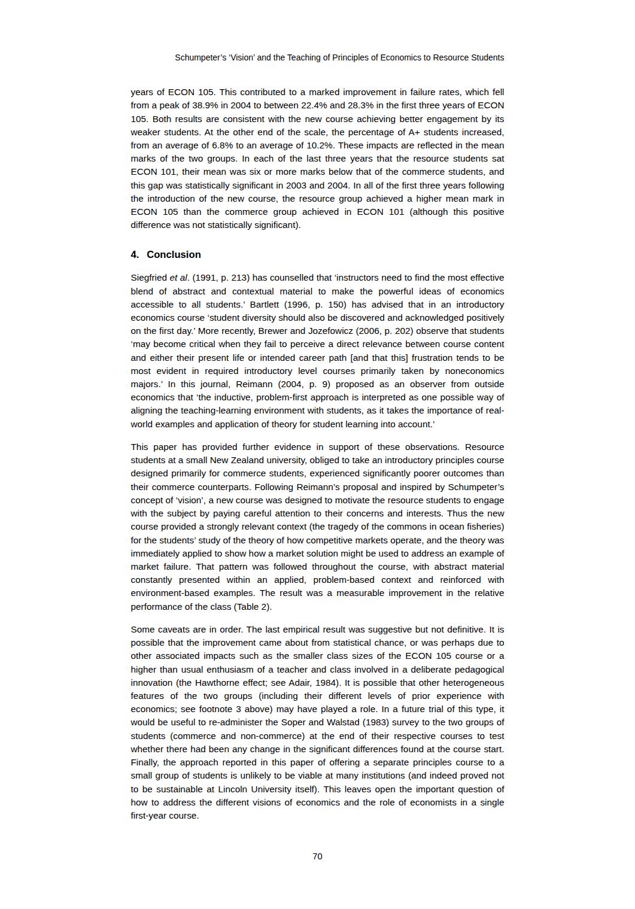Schumpeter’s ‘Vision’ and the Teaching of Principles of Economics to Resource Students
years of ECON 105. This contributed to a marked improvement in failure rates, which fell from a peak of 38.9% in 2004 to between 22.4% and 28.3% in the first three years of ECON 105. Both results are consistent with the new course achieving better engagement by its weaker students. At the other end of the scale, the percentage of A+ students increased, from an average of 6.8% to an average of 10.2%. These impacts are reflected in the mean marks of the two groups. In each of the last three years that the resource students sat ECON 101, their mean was six or more marks below that of the commerce students, and this gap was statistically significant in 2003 and 2004. In all of the first three years following the introduction of the new course, the resource group achieved a higher mean mark in ECON 105 than the commerce group achieved in ECON 101 (although this positive difference was not statistically significant).
4. Conclusion
Siegfried et al. (1991, p. 213) has counselled that ‘instructors need to find the most effective blend of abstract and contextual material to make the powerful ideas of economics accessible to all students.’ Bartlett (1996, p. 150) has advised that in an introductory economics course ‘student diversity should also be discovered and acknowledged positively on the first day.’ More recently, Brewer and Jozefowicz (2006, p. 202) observe that students ‘may become critical when they fail to perceive a direct relevance between course content and either their present life or intended career path [and that this] frustration tends to be most evident in required introductory level courses primarily taken by noneconomics majors.’ In this journal, Reimann (2004, p. 9) proposed as an observer from outside economics that ‘the inductive, problem-first approach is interpreted as one possible way of aligning the teaching-learning environment with students, as it takes the importance of real-world examples and application of theory for student learning into account.’
This paper has provided further evidence in support of these observations. Resource students at a small New Zealand university, obliged to take an introductory principles course designed primarily for commerce students, experienced significantly poorer outcomes than their commerce counterparts. Following Reimann’s proposal and inspired by Schumpeter’s concept of ‘vision’, a new course was designed to motivate the resource students to engage with the subject by paying careful attention to their concerns and interests. Thus the new course provided a strongly relevant context (the tragedy of the commons in ocean fisheries) for the students’ study of the theory of how competitive markets operate, and the theory was immediately applied to show how a market solution might be used to address an example of market failure. That pattern was followed throughout the course, with abstract material constantly presented within an applied, problem-based context and reinforced with environment-based examples. The result was a measurable improvement in the relative performance of the class (Table 2).
Some caveats are in order. The last empirical result was suggestive but not definitive. It is possible that the improvement came about from statistical chance, or was perhaps due to other associated impacts such as the smaller class sizes of the ECON 105 course or a higher than usual enthusiasm of a teacher and class involved in a deliberate pedagogical innovation (the Hawthorne effect; see Adair, 1984). It is possible that other heterogeneous features of the two groups (including their different levels of prior experience with economics; see footnote 3 above) may have played a role. In a future trial of this type, it would be useful to re-administer the Soper and Walstad (1983) survey to the two groups of students (commerce and non-commerce) at the end of their respective courses to test whether there had been any change in the significant differences found at the course start. Finally, the approach reported in this paper of offering a separate principles course to a small group of students is unlikely to be viable at many institutions (and indeed proved not to be sustainable at Lincoln University itself). This leaves open the important question of how to address the different visions of economics and the role of economists in a single first-year course.
70